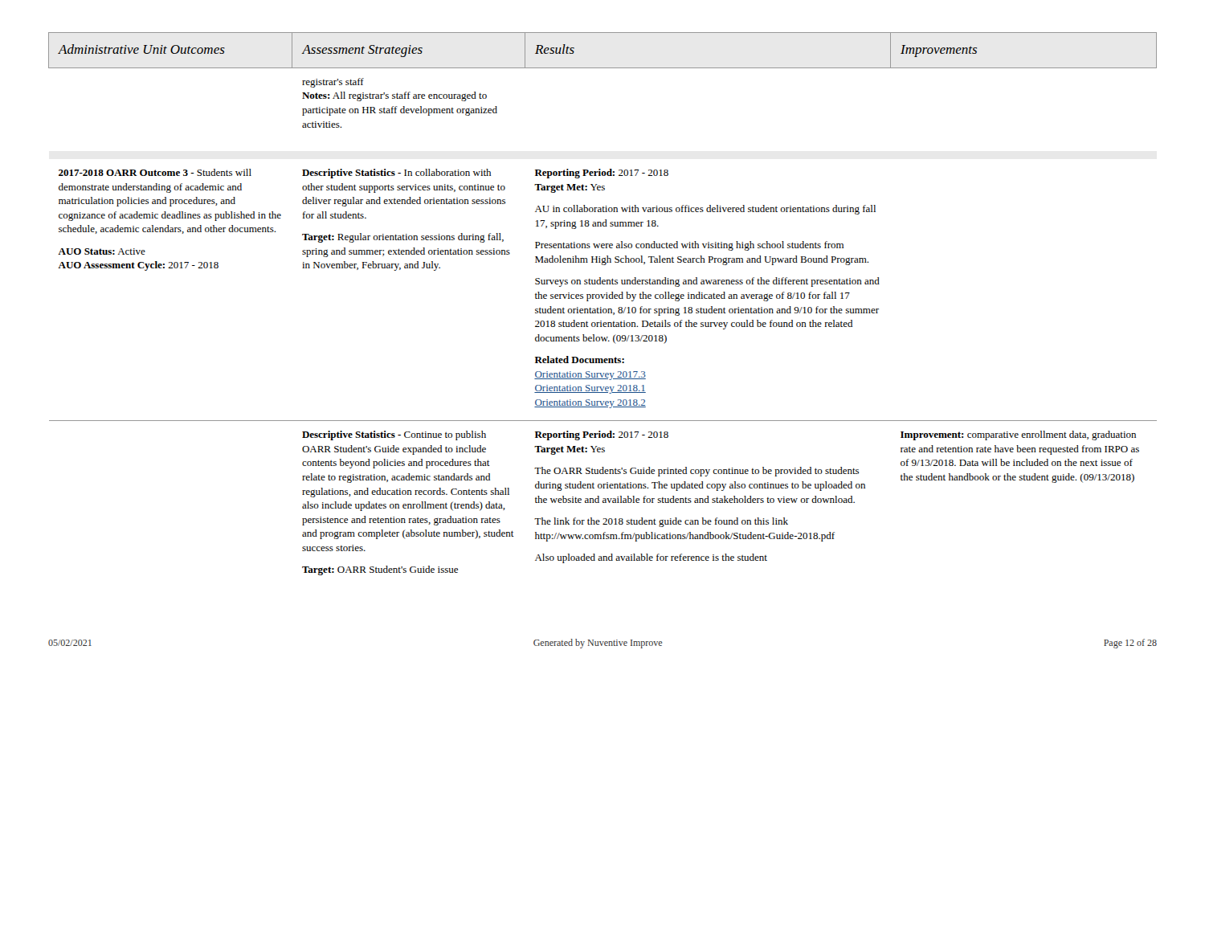| Administrative Unit Outcomes | Assessment Strategies | Results | Improvements |
| --- | --- | --- | --- |
| | registrar's staff Notes: All registrar's staff are encouraged to participate on HR staff development organized activities. | | |
| 2017-2018 OARR Outcome 3 - Students will demonstrate understanding of academic and matriculation policies and procedures, and cognizance of academic deadlines as published in the schedule, academic calendars, and other documents. AUO Status: Active AUO Assessment Cycle: 2017 - 2018 | Descriptive Statistics - In collaboration with other student supports services units, continue to deliver regular and extended orientation sessions for all students. Target: Regular orientation sessions during fall, spring and summer; extended orientation sessions in November, February, and July. | Reporting Period: 2017 - 2018 Target Met: Yes AU in collaboration with various offices delivered student orientations during fall 17, spring 18 and summer 18. Presentations were also conducted with visiting high school students from Madolenihm High School, Talent Search Program and Upward Bound Program. Surveys on students understanding and awareness of the different presentation and the services provided by the college indicated an average of 8/10 for fall 17 student orientation, 8/10 for spring 18 student orientation and 9/10 for the summer 2018 student orientation. Details of the survey could be found on the related documents below. (09/13/2018) Related Documents: Orientation Survey 2017.3 Orientation Survey 2018.1 Orientation Survey 2018.2 | |
| | Descriptive Statistics - Continue to publish OARR Student's Guide expanded to include contents beyond policies and procedures that relate to registration, academic standards and regulations, and education records. Contents shall also include updates on enrollment (trends) data, persistence and retention rates, graduation rates and program completer (absolute number), student success stories. Target: OARR Student's Guide issue | Reporting Period: 2017 - 2018 Target Met: Yes The OARR Students's Guide printed copy continue to be provided to students during student orientations. The updated copy also continues to be uploaded on the website and available for students and stakeholders to view or download. The link for the 2018 student guide can be found on this link http://www.comfsm.fm/publications/handbook/Student-Guide-2018.pdf Also uploaded and available for reference is the student | Improvement: comparative enrollment data, graduation rate and retention rate have been requested from IRPO as of 9/13/2018. Data will be included on the next issue of the student handbook or the student guide. (09/13/2018) |
05/02/2021
Generated by Nuventive Improve
Page 12 of 28